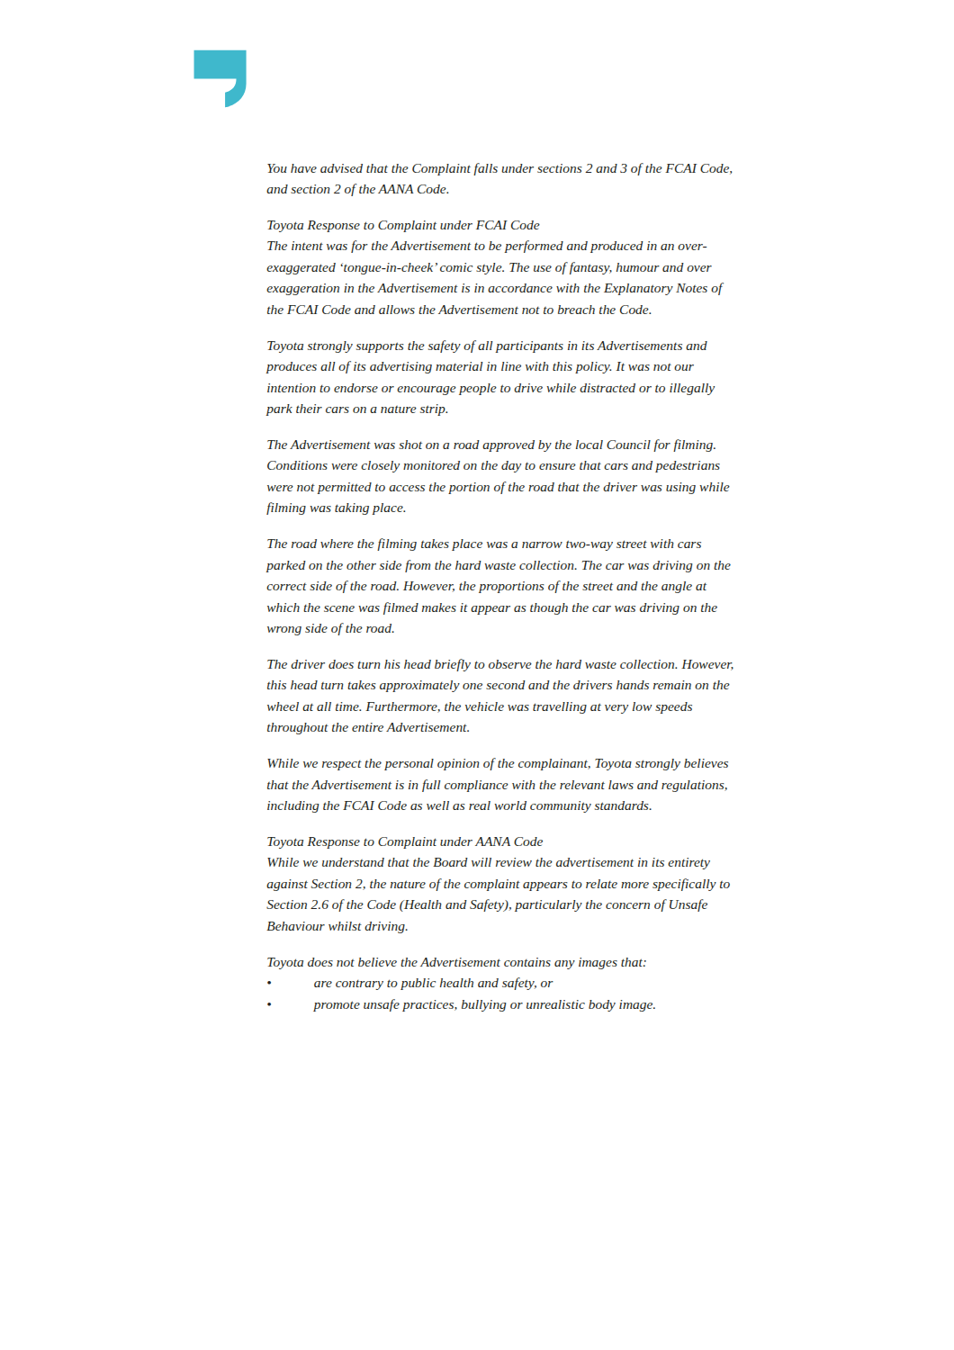You have advised that the Complaint falls under sections 2 and 3 of the FCAI Code, and section 2 of the AANA Code.
Toyota Response to Complaint under FCAI Code
The intent was for the Advertisement to be performed and produced in an over-exaggerated ‘tongue-in-cheek’ comic style. The use of fantasy, humour and over exaggeration in the Advertisement is in accordance with the Explanatory Notes of the FCAI Code and allows the Advertisement not to breach the Code.
Toyota strongly supports the safety of all participants in its Advertisements and produces all of its advertising material in line with this policy. It was not our intention to endorse or encourage people to drive while distracted or to illegally park their cars on a nature strip.
The Advertisement was shot on a road approved by the local Council for filming. Conditions were closely monitored on the day to ensure that cars and pedestrians were not permitted to access the portion of the road that the driver was using while filming was taking place.
The road where the filming takes place was a narrow two-way street with cars parked on the other side from the hard waste collection. The car was driving on the correct side of the road. However, the proportions of the street and the angle at which the scene was filmed makes it appear as though the car was driving on the wrong side of the road.
The driver does turn his head briefly to observe the hard waste collection. However, this head turn takes approximately one second and the drivers hands remain on the wheel at all time. Furthermore, the vehicle was travelling at very low speeds throughout the entire Advertisement.
While we respect the personal opinion of the complainant, Toyota strongly believes that the Advertisement is in full compliance with the relevant laws and regulations, including the FCAI Code as well as real world community standards.
Toyota Response to Complaint under AANA Code
While we understand that the Board will review the advertisement in its entirety against Section 2, the nature of the complaint appears to relate more specifically to Section 2.6 of the Code (Health and Safety), particularly the concern of Unsafe Behaviour whilst driving.
Toyota does not believe the Advertisement contains any images that:
•are contrary to public health and safety, or
•promote unsafe practices, bullying or unrealistic body image.